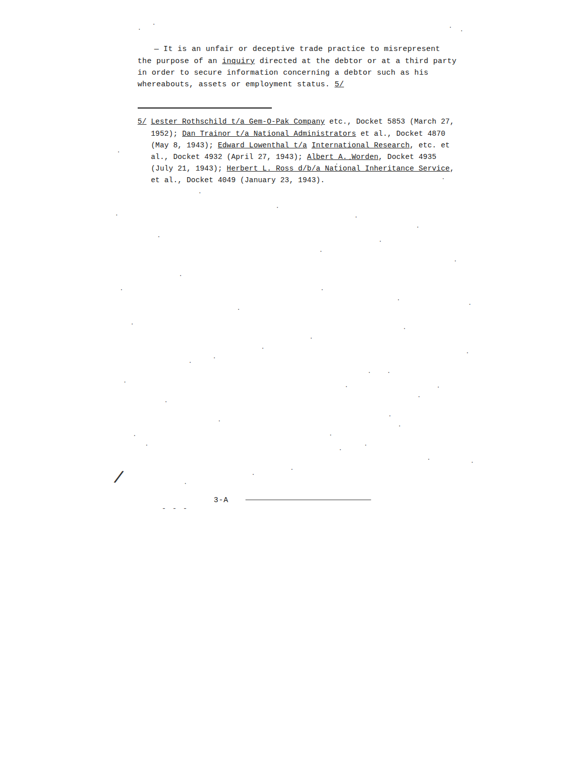· · · · · · · · · · · · · · · · · · · · · · · · · · · · · · · · · · · · · · · · · · · · · · · · · ·
— It is an unfair or deceptive trade practice to misrepresent the purpose of an inquiry directed at the debtor or at a third party in order to secure information concerning a debtor such as his whereabouts, assets or employment status. 5/
5/ Lester Rothschild t/a Gem-O-Pak Company etc., Docket 5853 (March 27, 1952); Dan Trainor t/a National Administrators et al., Docket 4870 (May 8, 1943); Edward Lowenthal t/a International Research, etc. et al., Docket 4932 (April 27, 1943); Albert A. Worden, Docket 4935 (July 21, 1943); Herbert L. Ross d/b/a National Inheritance Service, et al., Docket 4049 (January 23, 1943).
/
- - -
3-A